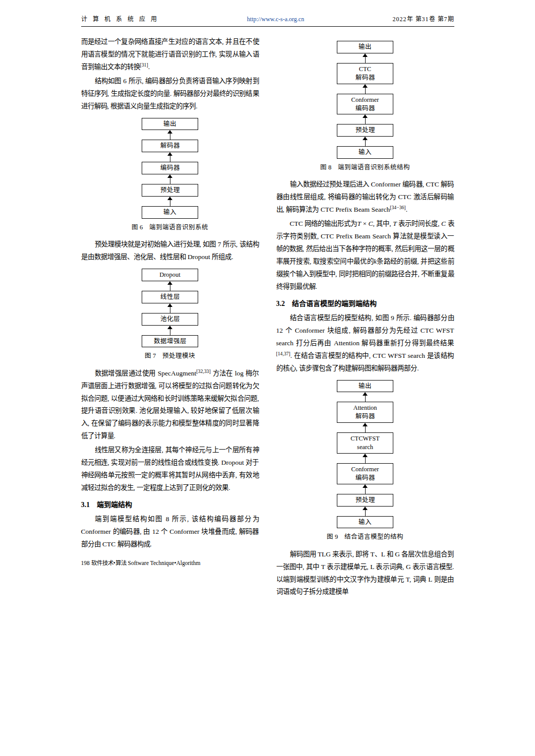计 算 机 系 统 应 用
http://www.c-s-a.org.cn
2022年 第31卷 第7期
而是经过一个复杂网络直接产生对应的语言文本, 并且在不使用语言模型的情况下就能进行语音识别的工作, 实现从输入语音到输出文本的转换[31].
结构如图 6 所示, 编码器部分负责将语音输入序列映射到特征序列, 生成指定长度的向量. 解码器部分对最终的识别结果进行解码, 根据语义向量生成指定的序列.
输出
解码器
编码器
预处理
输入
图 6　端到端语音识别系统
预处理模块就是对初始输入进行处理, 如图 7 所示, 该结构是由数据增强层、池化层、线性层和 Dropout 所组成.
Dropout
线性层
池化层
数据增强层
图 7　预处理模块
数据增强层通过使用 SpecAugment[32,33] 方法在 log 梅尔声谱层面上进行数据增强, 可以将模型的过拟合问题转化为欠拟合问题, 以便通过大网络和长时训练策略来缓解欠拟合问题, 提升语音识别效果. 池化层处理输入, 较好地保留了低层次输入, 在保留了编码器的表示能力和模型整体精度的同时显著降低了计算量.
线性层又称为全连接层, 其每个神经元与上一个层所有神经元相连, 实现对前一层的线性组合或线性变换. Dropout 对于神经网络单元按照一定的概率将其暂时从网络中丢弃, 有效地减轻过拟合的发生, 一定程度上达到了正则化的效果.
3.1　端到端结构
端到端模型结构如图 8 所示, 该结构编码器部分为 Conformer 的编码器, 由 12 个 Conformer 块堆叠而成, 解码器部分由 CTC 解码器构成.
198 软件技术•算法 Software Technique•Algorithm
输出
CTC
解码器
Conformer
编码器
预处理
输入
图 8　端到端语音识别系统结构
输入数据经过预处理后进入 Conformer 编码器, CTC 解码器由线性层组成, 将编码器的输出转化为 CTC 激活后解码输出, 解码算法为 CTC Prefix Beam Search[34−36].
CTC 网络的输出形式为T × C, 其中, T 表示时间长度, C 表示字符类别数, CTC Prefix Beam Search 算法就是模型读入一帧的数据, 然后给出当下各种字符的概率, 然后利用这一层的概率展开搜索, 取搜索空间中最优的k条路经的前缀, 并把这些前缀挨个输入到模型中, 同时把相同的前缀路径合并, 不断重复最终得到最优解.
3.2　结合语言模型的端到端结构
结合语言模型后的模型结构, 如图 9 所示. 编码器部分由 12 个 Conformer 块组成, 解码器部分为先经过 CTC WFST search 打分后再由 Attention 解码器重新打分得到最终结果[14,37]. 在结合语言模型的结构中, CTC WFST search 是该结构的核心, 该步骤包含了构建解码图和解码器两部分.
输出
Attention
解码器
CTCWFST
search
Conformer
编码器
预处理
输入
图 9　结合语言模型的结构
解码图用 TLG 来表示, 即将 T、L 和 G 各层次信息组合到一张图中, 其中 T 表示建模单元, L 表示词典, G 表示语言模型. 以端到端模型训练的中文汉字作为建模单元 T, 词典 L 则是由词语或句子拆分成建模单